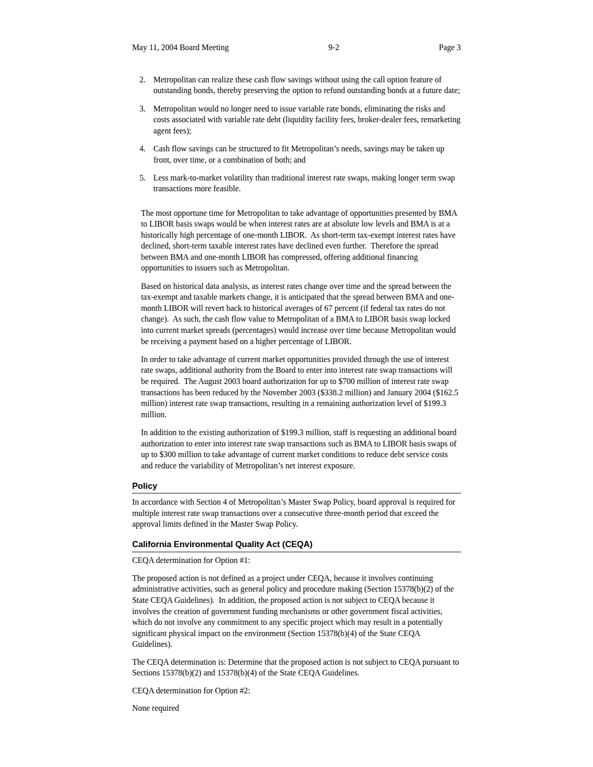May 11, 2004 Board Meeting
9-2
Page 3
2. Metropolitan can realize these cash flow savings without using the call option feature of outstanding bonds, thereby preserving the option to refund outstanding bonds at a future date;
3. Metropolitan would no longer need to issue variable rate bonds, eliminating the risks and costs associated with variable rate debt (liquidity facility fees, broker-dealer fees, remarketing agent fees);
4. Cash flow savings can be structured to fit Metropolitan’s needs, savings may be taken up front, over time, or a combination of both; and
5. Less mark-to-market volatility than traditional interest rate swaps, making longer term swap transactions more feasible.
The most opportune time for Metropolitan to take advantage of opportunities presented by BMA to LIBOR basis swaps would be when interest rates are at absolute low levels and BMA is at a historically high percentage of one-month LIBOR. As short-term tax-exempt interest rates have declined, short-term taxable interest rates have declined even further. Therefore the spread between BMA and one-month LIBOR has compressed, offering additional financing opportunities to issuers such as Metropolitan.
Based on historical data analysis, as interest rates change over time and the spread between the tax-exempt and taxable markets change, it is anticipated that the spread between BMA and one-month LIBOR will revert back to historical averages of 67 percent (if federal tax rates do not change). As such, the cash flow value to Metropolitan of a BMA to LIBOR basis swap locked into current market spreads (percentages) would increase over time because Metropolitan would be receiving a payment based on a higher percentage of LIBOR.
In order to take advantage of current market opportunities provided through the use of interest rate swaps, additional authority from the Board to enter into interest rate swap transactions will be required. The August 2003 board authorization for up to $700 million of interest rate swap transactions has been reduced by the November 2003 ($338.2 million) and January 2004 ($162.5 million) interest rate swap transactions, resulting in a remaining authorization level of $199.3 million.
In addition to the existing authorization of $199.3 million, staff is requesting an additional board authorization to enter into interest rate swap transactions such as BMA to LIBOR basis swaps of up to $300 million to take advantage of current market conditions to reduce debt service costs and reduce the variability of Metropolitan’s net interest exposure.
Policy
In accordance with Section 4 of Metropolitan’s Master Swap Policy, board approval is required for multiple interest rate swap transactions over a consecutive three-month period that exceed the approval limits defined in the Master Swap Policy.
California Environmental Quality Act (CEQA)
CEQA determination for Option #1:
The proposed action is not defined as a project under CEQA, because it involves continuing administrative activities, such as general policy and procedure making (Section 15378(b)(2) of the State CEQA Guidelines). In addition, the proposed action is not subject to CEQA because it involves the creation of government funding mechanisms or other government fiscal activities, which do not involve any commitment to any specific project which may result in a potentially significant physical impact on the environment (Section 15378(b)(4) of the State CEQA Guidelines).
The CEQA determination is: Determine that the proposed action is not subject to CEQA pursuant to Sections 15378(b)(2) and 15378(b)(4) of the State CEQA Guidelines.
CEQA determination for Option #2:
None required